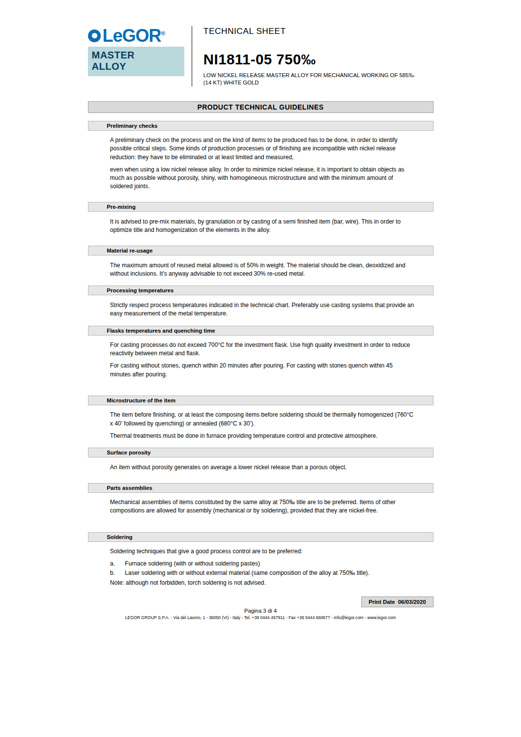LeGOR®
MASTER
ALLOY
TECHNICAL SHEET
NI1811-05 750‰
LOW NICKEL RELEASE MASTER ALLOY FOR MECHANICAL WORKING OF 585‰
(14 KT) WHITE GOLD
PRODUCT TECHNICAL GUIDELINES
Preliminary checks
A preliminary check on the process and on the kind of items to be produced has to be done, in order to identify possible critical steps. Some kinds of production processes or of finishing are incompatible with nickel release reduction: they have to be eliminated or at least limited and measured,
even when using a low nickel release alloy. In order to minimize nickel release, it is important to obtain objects as much as possible without porosity, shiny, with homogeneous microstructure and with the minimum amount of soldered joints.
Pre-mixing
It is advised to pre-mix materials, by granulation or by casting of a semi finished item (bar, wire). This in order to optimize title and homogenization of the elements in the alloy.
Material re-usage
The maximum amount of reused metal allowed is of 50% in weight. The material should be clean, deoxidized and without inclusions. It’s anyway advisable to not exceed 30% re-used metal.
Processing temperatures
Strictly respect process temperatures indicated in the technical chart. Preferably use casting systems that provide an easy measurement of the metal temperature.
Flasks temperatures and quenching time
For casting processes do not exceed 700°C for the investment flask. Use high quality investment in order to reduce reactivity between metal and flask.
For casting without stones, quench within 20 minutes after pouring. For casting with stones quench within 45 minutes after pouring.
Microstructure of the item
The item before finishing, or at least the composing items before soldering should be thermally homogenized (760°C x 40’ followed by quenching) or annealed (680°C x 30’).
Thermal treatments must be done in furnace providing temperature control and protective atmosphere.
Surface porosity
An item without porosity generates on average a lower nickel release than a porous object.
Parts assemblies
Mechanical assemblies of items constituted by the same alloy at 750‰ title are to be preferred. Items of other compositions are allowed for assembly (mechanical or by soldering), provided that they are nickel-free.
Soldering
Soldering techniques that give a good process control are to be preferred:
a. Furnace soldering (with or without soldering pastes)
b. Laser soldering with or without external material (same composition of the alloy at 750‰ title).
Note: although not forbidden, torch soldering is not advised.
Print Date 06/03/2020
Pagina 3 di 4
LEGOR GROUP S.P.A. - Via del Lavoro, 1 - 36050 (VI) - Italy - Tel. +39 0444 467911 - Fax +39 0444 660677 - info@legor.com - www.legor.com